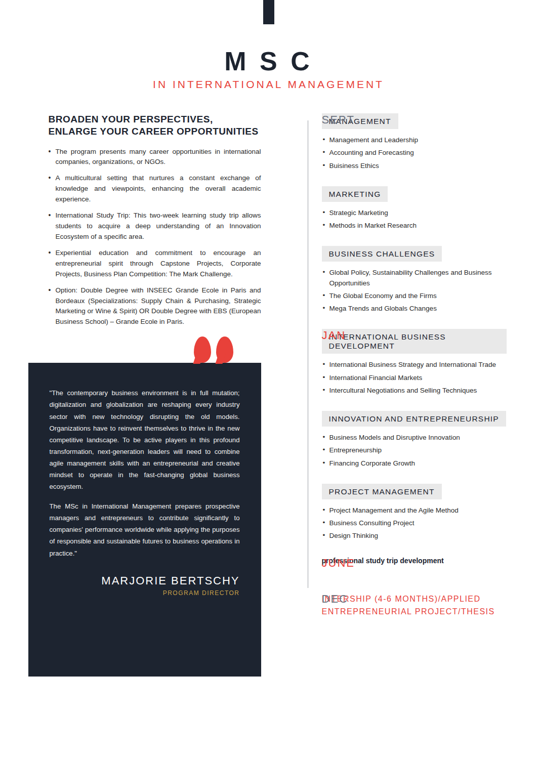M S C
IN INTERNATIONAL MANAGEMENT
BROADEN YOUR PERSPECTIVES,
ENLARGE YOUR CAREER OPPORTUNITIES
The program presents many career opportunities in international companies, organizations, or NGOs.
A multicultural setting that nurtures a constant exchange of knowledge and viewpoints, enhancing the overall academic experience.
International Study Trip: This two-week learning study trip allows students to acquire a deep understanding of an Innovation Ecosystem of a specific area.
Experiential education and commitment to encourage an entrepreneurial spirit through Capstone Projects, Corporate Projects, Business Plan Competition: The Mark Challenge.
Option: Double Degree with INSEEC Grande Ecole in Paris and Bordeaux (Specializations: Supply Chain & Purchasing, Strategic Marketing or Wine & Spirit) OR Double Degree with EBS (European Business School) – Grande Ecole in Paris.
"The contemporary business environment is in full mutation; digitalization and globalization are reshaping every industry sector with new technology disrupting the old models. Organizations have to reinvent themselves to thrive in the new competitive landscape. To be active players in this profound transformation, next-generation leaders will need to combine agile management skills with an entrepreneurial and creative mindset to operate in the fast-changing global business ecosystem.
The MSc in International Management prepares prospective managers and entrepreneurs to contribute significantly to companies' performance worldwide while applying the purposes of responsible and sustainable futures to business operations in practice."
MARJORIE BERTSCHY
Program Director
SEPT
MANAGEMENT
Management and Leadership
Accounting and Forecasting
Buisiness Ethics
MARKETING
Strategic Marketing
Methods in Market Research
BUSINESS CHALLENGES
Global Policy, Sustainability Challenges and Business Opportunities
The Global Economy and the Firms
Mega Trends and Globals Changes
JAN
INTERNATIONAL BUSINESS DEVELOPMENT
International Business Strategy and International Trade
International Financial Markets
Intercultural Negotiations and Selling Techniques
INNOVATION AND ENTREPRENEURSHIP
Business Models and Disruptive Innovation
Entrepreneurship
Financing Corporate Growth
PROJECT MANAGEMENT
Project Management and the Agile Method
Business Consulting Project
Design Thinking
JUNE
professional study trip development
DEC
INTERSHIP (4-6 MONTHS)/APPLIED
ENTREPRENEURIAL PROJECT/THESIS